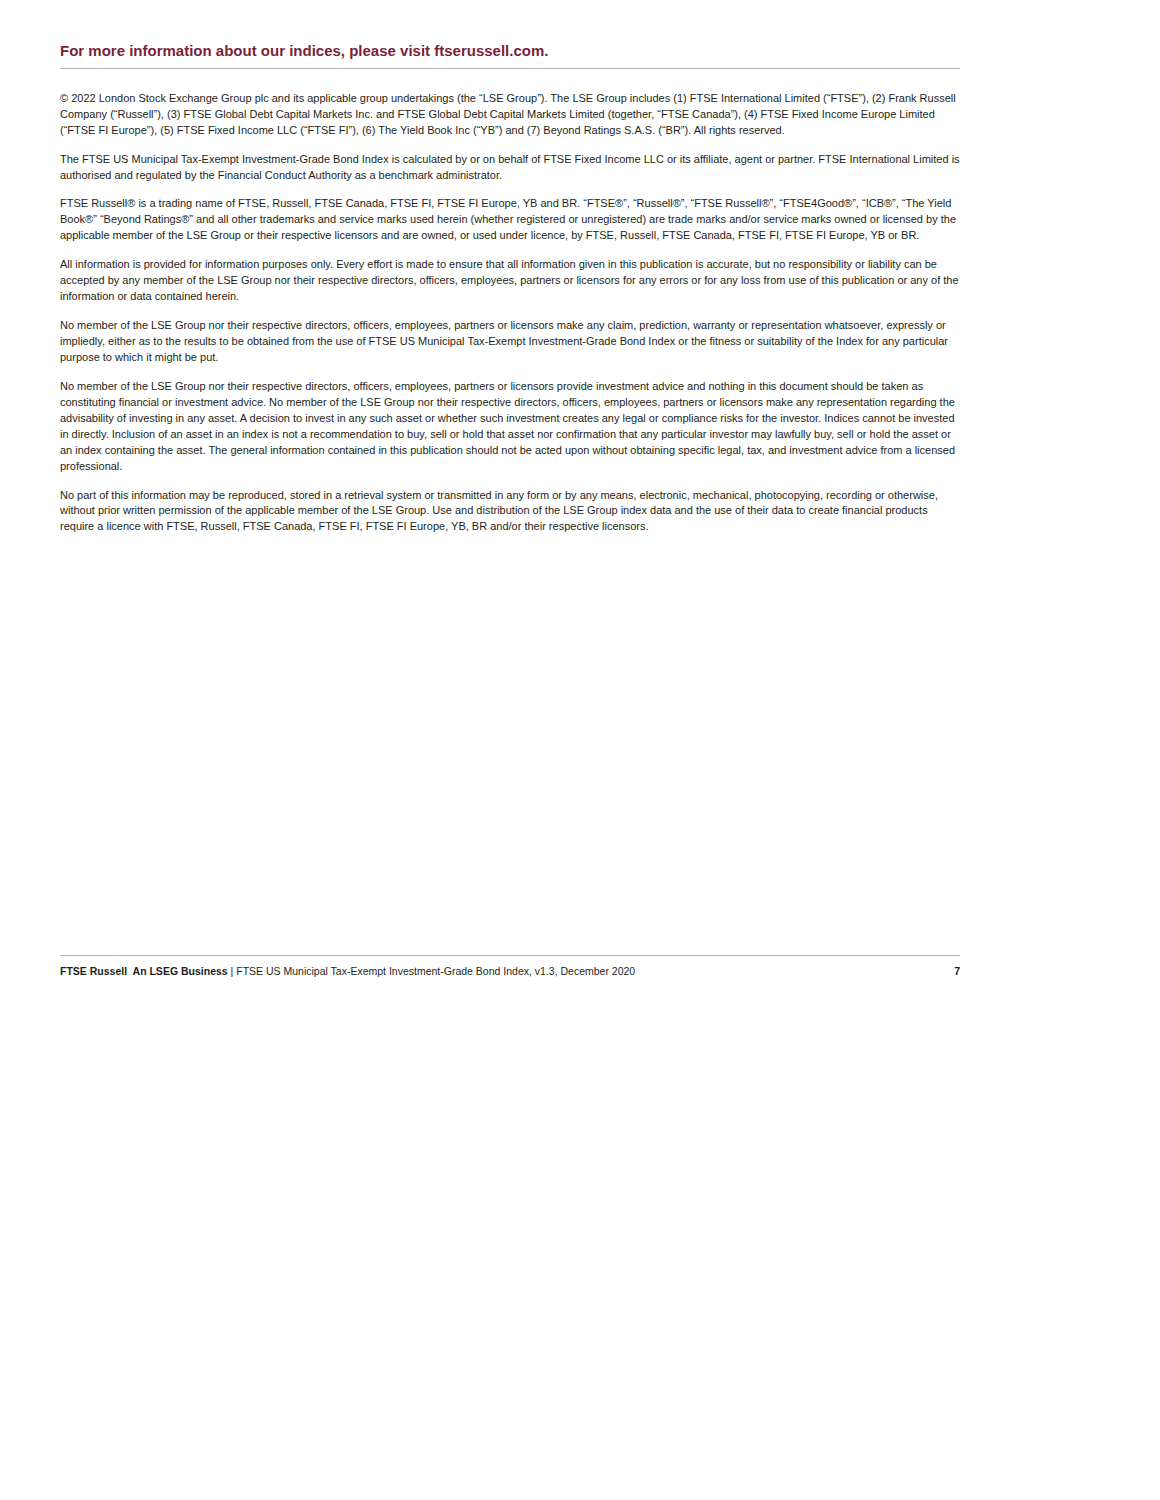For more information about our indices, please visit ftserussell.com.
© 2022 London Stock Exchange Group plc and its applicable group undertakings (the “LSE Group”). The LSE Group includes (1) FTSE International Limited (“FTSE”), (2) Frank Russell Company (“Russell”), (3) FTSE Global Debt Capital Markets Inc. and FTSE Global Debt Capital Markets Limited (together, “FTSE Canada”), (4) FTSE Fixed Income Europe Limited (“FTSE FI Europe”), (5) FTSE Fixed Income LLC (“FTSE FI”), (6) The Yield Book Inc (“YB”) and (7) Beyond Ratings S.A.S. (“BR”). All rights reserved.
The FTSE US Municipal Tax-Exempt Investment-Grade Bond Index is calculated by or on behalf of FTSE Fixed Income LLC or its affiliate, agent or partner. FTSE International Limited is authorised and regulated by the Financial Conduct Authority as a benchmark administrator.
FTSE Russell® is a trading name of FTSE, Russell, FTSE Canada, FTSE FI, FTSE FI Europe, YB and BR. “FTSE®”, “Russell®”, “FTSE Russell®”, “FTSE4Good®”, “ICB®”, “The Yield Book®” “Beyond Ratings®” and all other trademarks and service marks used herein (whether registered or unregistered) are trade marks and/or service marks owned or licensed by the applicable member of the LSE Group or their respective licensors and are owned, or used under licence, by FTSE, Russell, FTSE Canada, FTSE FI, FTSE FI Europe, YB or BR.
All information is provided for information purposes only. Every effort is made to ensure that all information given in this publication is accurate, but no responsibility or liability can be accepted by any member of the LSE Group nor their respective directors, officers, employees, partners or licensors for any errors or for any loss from use of this publication or any of the information or data contained herein.
No member of the LSE Group nor their respective directors, officers, employees, partners or licensors make any claim, prediction, warranty or representation whatsoever, expressly or impliedly, either as to the results to be obtained from the use of FTSE US Municipal Tax-Exempt Investment-Grade Bond Index or the fitness or suitability of the Index for any particular purpose to which it might be put.
No member of the LSE Group nor their respective directors, officers, employees, partners or licensors provide investment advice and nothing in this document should be taken as constituting financial or investment advice. No member of the LSE Group nor their respective directors, officers, employees, partners or licensors make any representation regarding the advisability of investing in any asset. A decision to invest in any such asset or whether such investment creates any legal or compliance risks for the investor. Indices cannot be invested in directly. Inclusion of an asset in an index is not a recommendation to buy, sell or hold that asset nor confirmation that any particular investor may lawfully buy, sell or hold the asset or an index containing the asset. The general information contained in this publication should not be acted upon without obtaining specific legal, tax, and investment advice from a licensed professional.
No part of this information may be reproduced, stored in a retrieval system or transmitted in any form or by any means, electronic, mechanical, photocopying, recording or otherwise, without prior written permission of the applicable member of the LSE Group. Use and distribution of the LSE Group index data and the use of their data to create financial products require a licence with FTSE, Russell, FTSE Canada, FTSE FI, FTSE FI Europe, YB, BR and/or their respective licensors.
FTSE Russell An LSEG Business | FTSE US Municipal Tax-Exempt Investment-Grade Bond Index, v1.3, December 2020
7